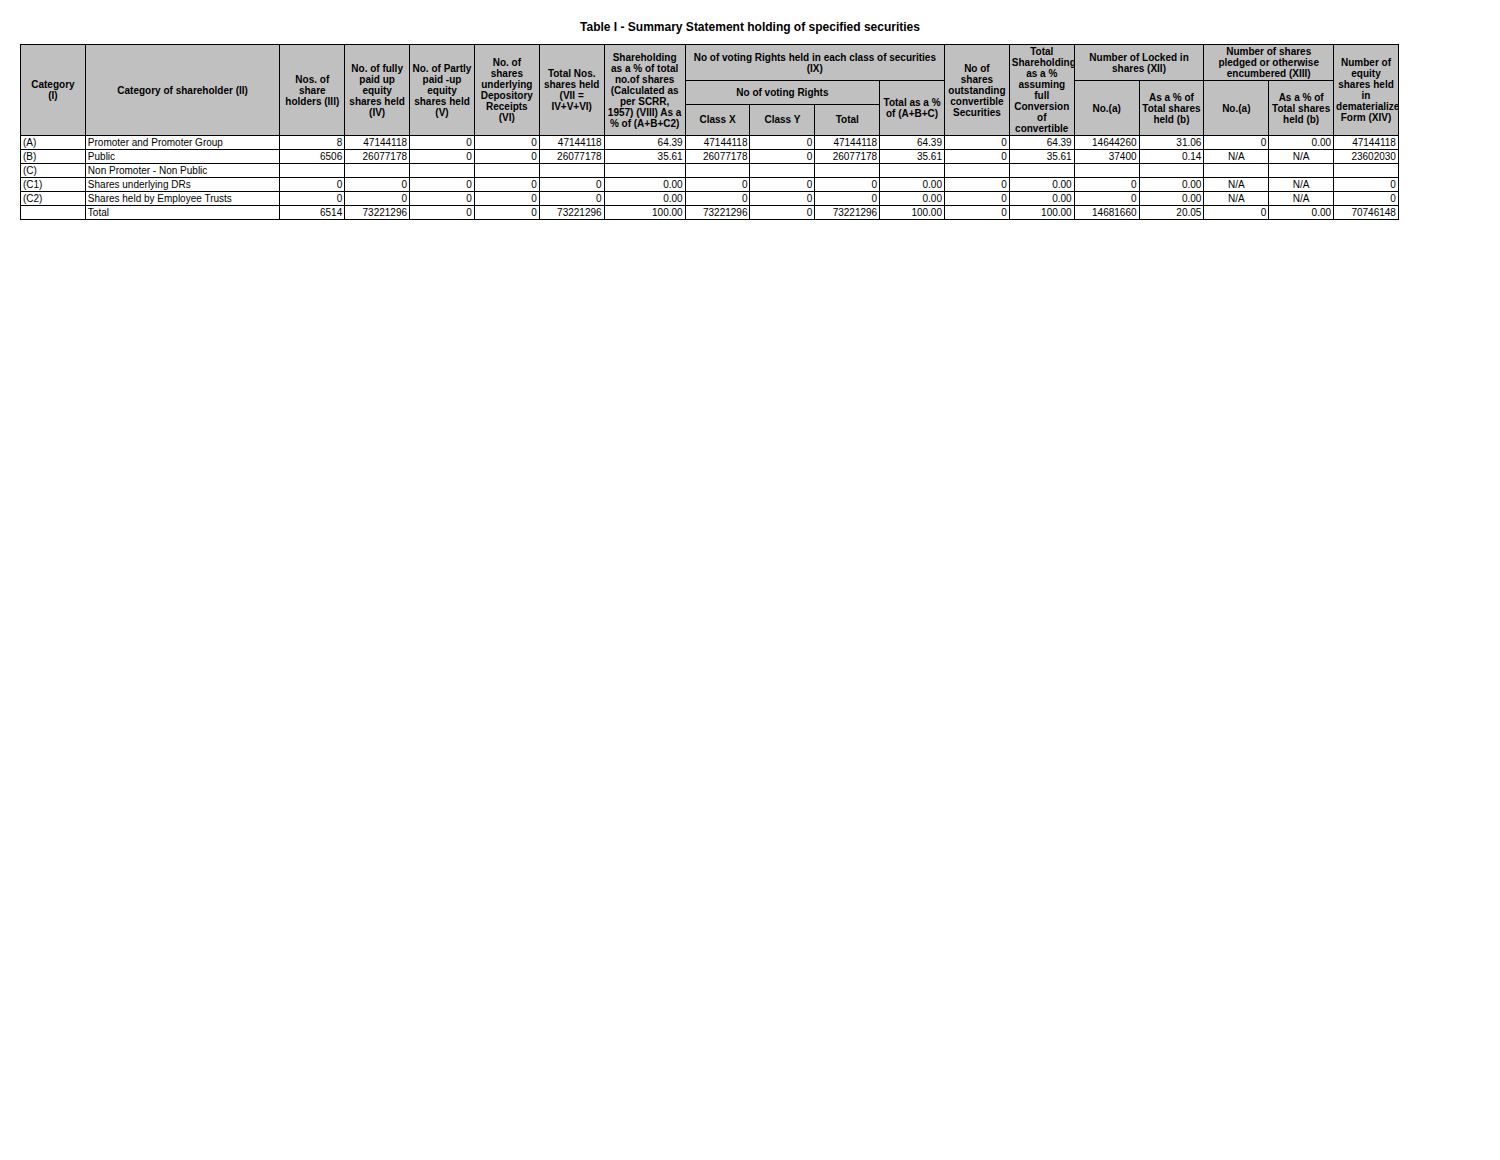Table I - Summary Statement holding of specified securities
| Category (I) | Category of shareholder (II) | Nos. of share holders (III) | No. of fully paid up equity shares held (IV) | No. of Partly paid -up equity shares held (V) | No. of shares underlying Depository Receipts (VI) | Total Nos. shares held (VII = IV+V+VI) | Shareholding as a % of total no.of shares (Calculated as per SCRR, 1957) (VIII) As a % of (A+B+C2) | No of voting Rights held in each class of securities (IX) | No of shares outstanding convertible Securities | Total Shareholding as a % assuming full Conversion of convertible | Number of Locked in shares (XII) | Number of shares pledged or otherwise encumbered (XIII) | Number of equity shares held in dematerialized Form (XIV) |
| --- | --- | --- | --- | --- | --- | --- | --- | --- | --- | --- | --- | --- | --- |
| No of voting Rights | Total as a % of (A+B+C) | No.(a) | As a % of Total shares held (b) | No.(a) | As a % of Total shares held (b) |
| Class X | Class Y | Total |
| (A) | Promoter and Promoter Group | 8 | 47144118 | 0 | 0 | 47144118 | 64.39 | 47144118 | 0 | 47144118 | 64.39 | 0 | 64.39 | 14644260 | 31.06 | 0 | 0.00 | 47144118 |
| (B) | Public | 6506 | 26077178 | 0 | 0 | 26077178 | 35.61 | 26077178 | 0 | 26077178 | 35.61 | 0 | 35.61 | 37400 | 0.14 | N/A | N/A | 23602030 |
| (C) | Non Promoter - Non Public | | | | | | | | | | | | | | | | | |
| (C1) | Shares underlying DRs | 0 | 0 | 0 | 0 | 0 | 0.00 | 0 | 0 | 0 | 0.00 | 0 | 0.00 | 0 | 0.00 | N/A | N/A | 0 |
| (C2) | Shares held by Employee Trusts | 0 | 0 | 0 | 0 | 0 | 0.00 | 0 | 0 | 0 | 0.00 | 0 | 0.00 | 0 | 0.00 | N/A | N/A | 0 |
| | Total | 6514 | 73221296 | 0 | 0 | 73221296 | 100.00 | 73221296 | 0 | 73221296 | 100.00 | 0 | 100.00 | 14681660 | 20.05 | 0 | 0.00 | 70746148 |